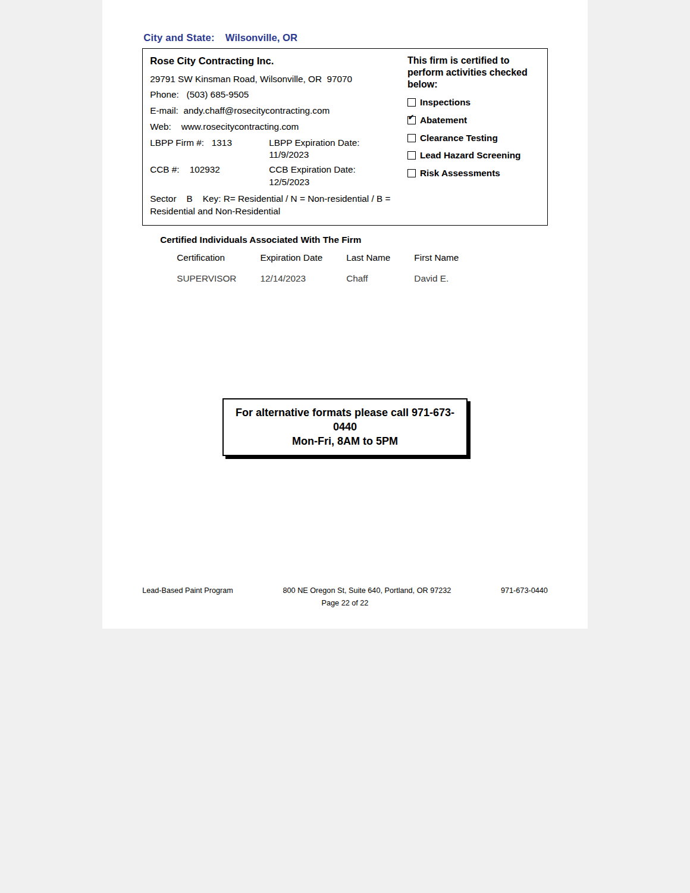City and State: Wilsonville, OR
Rose City Contracting Inc.
29791 SW Kinsman Road, Wilsonville, OR 97070
Phone: (503) 685-9505
E-mail: andy.chaff@rosecitycontracting.com
Web: www.rosecitycontracting.com
LBPP Firm #: 1313
LBPP Expiration Date: 11/9/2023
CCB #: 102932
CCB Expiration Date: 12/5/2023
Sector B Key: R= Residential / N = Non-residential / B = Residential and Non-Residential
This firm is certified to perform activities checked below:
Inspections
Abatement
Clearance Testing
Lead Hazard Screening
Risk Assessments
Certified Individuals Associated With The Firm
| Certification | Expiration Date | Last Name | First Name |
| --- | --- | --- | --- |
| SUPERVISOR | 12/14/2023 | Chaff | David E. |
For alternative formats please call 971-673-0440
Mon-Fri, 8AM to 5PM
Lead-Based Paint Program
800 NE Oregon St, Suite 640, Portland, OR 97232
971-673-0440
Page 22 of 22